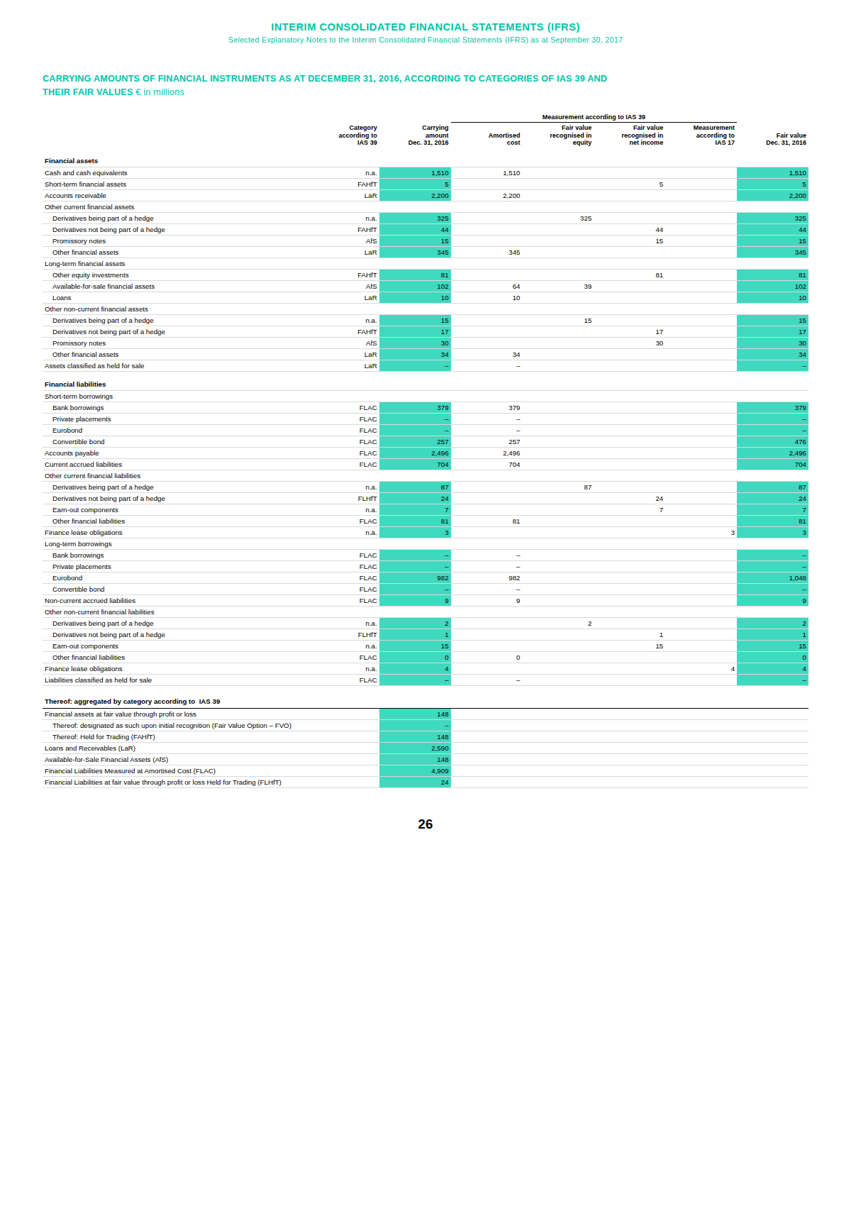INTERIM CONSOLIDATED FINANCIAL STATEMENTS (IFRS)
Selected Explanatory Notes to the Interim Consolidated Financial Statements (IFRS) as at September 30, 2017
Carrying amounts of financial instruments as at December 31, 2016, according to categories of IAS 39 and
their fair values € in millions
| | | | Measurement according to IAS 39 | |
| --- | --- | --- | --- | --- |
| | Category according to IAS 39 | Carrying amount Dec. 31, 2016 | Amortised cost | Fair value recognised in equity | Fair value recognised in net income | Measurement according to IAS 17 | Fair value Dec. 31, 2016 |
| Financial assets | | | | | | | |
| Cash and cash equivalents | n.a. | 1,510 | 1,510 | | | | 1,510 |
| Short-term financial assets | FAHfT | 5 | | | 5 | | 5 |
| Accounts receivable | LaR | 2,200 | 2,200 | | | | 2,200 |
| Other current financial assets | | | | | | | |
| Derivatives being part of a hedge | n.a. | 325 | | 325 | | | 325 |
| Derivatives not being part of a hedge | FAHfT | 44 | | | 44 | | 44 |
| Promissory notes | AfS | 15 | | | 15 | | 15 |
| Other financial assets | LaR | 345 | 345 | | | | 345 |
| Long-term financial assets | | | | | | | |
| Other equity investments | FAHfT | 81 | | | 81 | | 81 |
| Available-for-sale financial assets | AfS | 102 | 64 | 39 | | | 102 |
| Loans | LaR | 10 | 10 | | | | 10 |
| Other non-current financial assets | | | | | | | |
| Derivatives being part of a hedge | n.a. | 15 | | 15 | | | 15 |
| Derivatives not being part of a hedge | FAHfT | 17 | | | 17 | | 17 |
| Promissory notes | AfS | 30 | | | 30 | | 30 |
| Other financial assets | LaR | 34 | 34 | | | | 34 |
| Assets classified as held for sale | LaR | – | – | | | | – |
| Financial liabilities | | | | | | | |
| Short-term borrowings | | | | | | | |
| Bank borrowings | FLAC | 379 | 379 | | | | 379 |
| Private placements | FLAC | – | – | | | | – |
| Eurobond | FLAC | – | – | | | | – |
| Convertible bond | FLAC | 257 | 257 | | | | 476 |
| Accounts payable | FLAC | 2,496 | 2,496 | | | | 2,496 |
| Current accrued liabilities | FLAC | 704 | 704 | | | | 704 |
| Other current financial liabilities | | | | | | | |
| Derivatives being part of a hedge | n.a. | 87 | | 87 | | | 87 |
| Derivatives not being part of a hedge | FLHfT | 24 | | | 24 | | 24 |
| Earn-out components | n.a. | 7 | | | 7 | | 7 |
| Other financial liabilities | FLAC | 81 | 81 | | | | 81 |
| Finance lease obligations | n.a. | 3 | | | | 3 | 3 |
| Long-term borrowings | | | | | | | |
| Bank borrowings | FLAC | – | – | | | | – |
| Private placements | FLAC | – | – | | | | – |
| Eurobond | FLAC | 982 | 982 | | | | 1,048 |
| Convertible bond | FLAC | – | – | | | | – |
| Non-current accrued liabilities | FLAC | 9 | 9 | | | | 9 |
| Other non-current financial liabilities | | | | | | | |
| Derivatives being part of a hedge | n.a. | 2 | | 2 | | | 2 |
| Derivatives not being part of a hedge | FLHfT | 1 | | | 1 | | 1 |
| Earn-out components | n.a. | 15 | | | 15 | | 15 |
| Other financial liabilities | FLAC | 0 | 0 | | | | 0 |
| Finance lease obligations | n.a. | 4 | | | | 4 | 4 |
| Liabilities classified as held for sale | FLAC | – | – | | | | – |
| Thereof: aggregated by category according to IAS 39 | | | | | | |
| Financial assets at fair value through profit or loss | 148 | | | | | |
| Thereof: designated as such upon initial recognition (Fair Value Option – FVO) | – | | | | | |
| Thereof: Held for Trading (FAHfT) | 148 | | | | | |
| Loans and Receivables (LaR) | 2,590 | | | | | |
| Available-for-Sale Financial Assets (AfS) | 148 | | | | | |
| Financial Liabilities Measured at Amortised Cost (FLAC) | 4,909 | | | | | |
| Financial Liabilities at fair value through profit or loss Held for Trading (FLHfT) | 24 | | | | | |
26